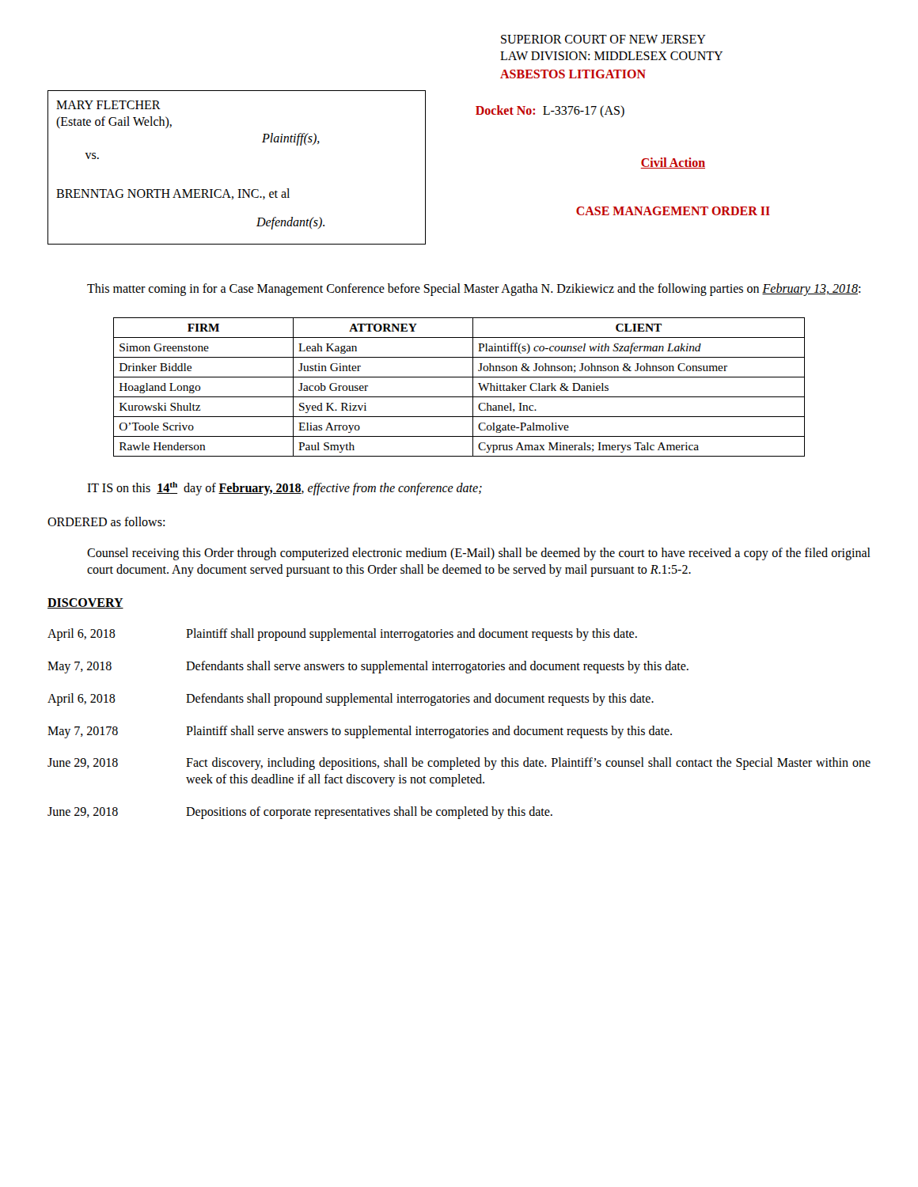SUPERIOR COURT OF NEW JERSEY
LAW DIVISION: MIDDLESEX COUNTY
ASBESTOS LITIGATION
MARY FLETCHER
(Estate of Gail Welch),
Plaintiff(s),
vs.
BRENNTAG NORTH AMERICA, INC., et al
Defendant(s).
Docket No: L-3376-17 (AS)
Civil Action
CASE MANAGEMENT ORDER II
This matter coming in for a Case Management Conference before Special Master Agatha N. Dzikiewicz and the following parties on February 13, 2018:
| FIRM | ATTORNEY | CLIENT |
| --- | --- | --- |
| Simon Greenstone | Leah Kagan | Plaintiff(s) co-counsel with Szaferman Lakind |
| Drinker Biddle | Justin Ginter | Johnson & Johnson; Johnson & Johnson Consumer |
| Hoagland Longo | Jacob Grouser | Whittaker Clark & Daniels |
| Kurowski Shultz | Syed K. Rizvi | Chanel, Inc. |
| O’Toole Scrivo | Elias Arroyo | Colgate-Palmolive |
| Rawle Henderson | Paul Smyth | Cyprus Amax Minerals; Imerys Talc America |
IT IS on this 14th day of February, 2018, effective from the conference date;
ORDERED as follows:
Counsel receiving this Order through computerized electronic medium (E-Mail) shall be deemed by the court to have received a copy of the filed original court document. Any document served pursuant to this Order shall be deemed to be served by mail pursuant to R.1:5-2.
DISCOVERY
April 6, 2018
Plaintiff shall propound supplemental interrogatories and document requests by this date.
May 7, 2018
Defendants shall serve answers to supplemental interrogatories and document requests by this date.
April 6, 2018
Defendants shall propound supplemental interrogatories and document requests by this date.
May 7, 20178
Plaintiff shall serve answers to supplemental interrogatories and document requests by this date.
June 29, 2018
Fact discovery, including depositions, shall be completed by this date. Plaintiff’s counsel shall contact the Special Master within one week of this deadline if all fact discovery is not completed.
June 29, 2018
Depositions of corporate representatives shall be completed by this date.